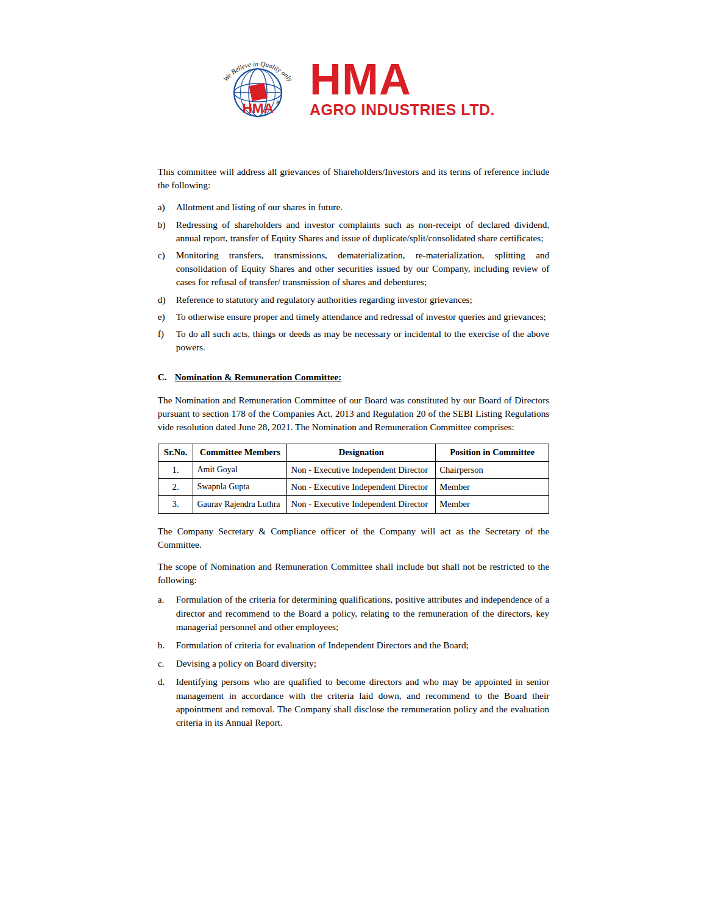We Believe in Quality only HMA ®
HMA AGRO INDUSTRIES LTD.
This committee will address all grievances of Shareholders/Investors and its terms of reference include the following:
a) Allotment and listing of our shares in future.
b) Redressing of shareholders and investor complaints such as non-receipt of declared dividend, annual report, transfer of Equity Shares and issue of duplicate/split/consolidated share certificates;
c) Monitoring transfers, transmissions, dematerialization, re-materialization, splitting and consolidation of Equity Shares and other securities issued by our Company, including review of cases for refusal of transfer/ transmission of shares and debentures;
d) Reference to statutory and regulatory authorities regarding investor grievances;
e) To otherwise ensure proper and timely attendance and redressal of investor queries and grievances;
f) To do all such acts, things or deeds as may be necessary or incidental to the exercise of the above powers.
C. Nomination & Remuneration Committee:
The Nomination and Remuneration Committee of our Board was constituted by our Board of Directors pursuant to section 178 of the Companies Act, 2013 and Regulation 20 of the SEBI Listing Regulations vide resolution dated June 28, 2021. The Nomination and Remuneration Committee comprises:
| Sr.No. | Committee Members | Designation | Position in Committee |
| --- | --- | --- | --- |
| 1. | Amit Goyal | Non - Executive Independent Director | Chairperson |
| 2. | Swapnla Gupta | Non - Executive Independent Director | Member |
| 3. | Gaurav Rajendra Luthra | Non - Executive Independent Director | Member |
The Company Secretary & Compliance officer of the Company will act as the Secretary of the Committee.
The scope of Nomination and Remuneration Committee shall include but shall not be restricted to the following:
a. Formulation of the criteria for determining qualifications, positive attributes and independence of a director and recommend to the Board a policy, relating to the remuneration of the directors, key managerial personnel and other employees;
b. Formulation of criteria for evaluation of Independent Directors and the Board;
c. Devising a policy on Board diversity;
d. Identifying persons who are qualified to become directors and who may be appointed in senior management in accordance with the criteria laid down, and recommend to the Board their appointment and removal. The Company shall disclose the remuneration policy and the evaluation criteria in its Annual Report.